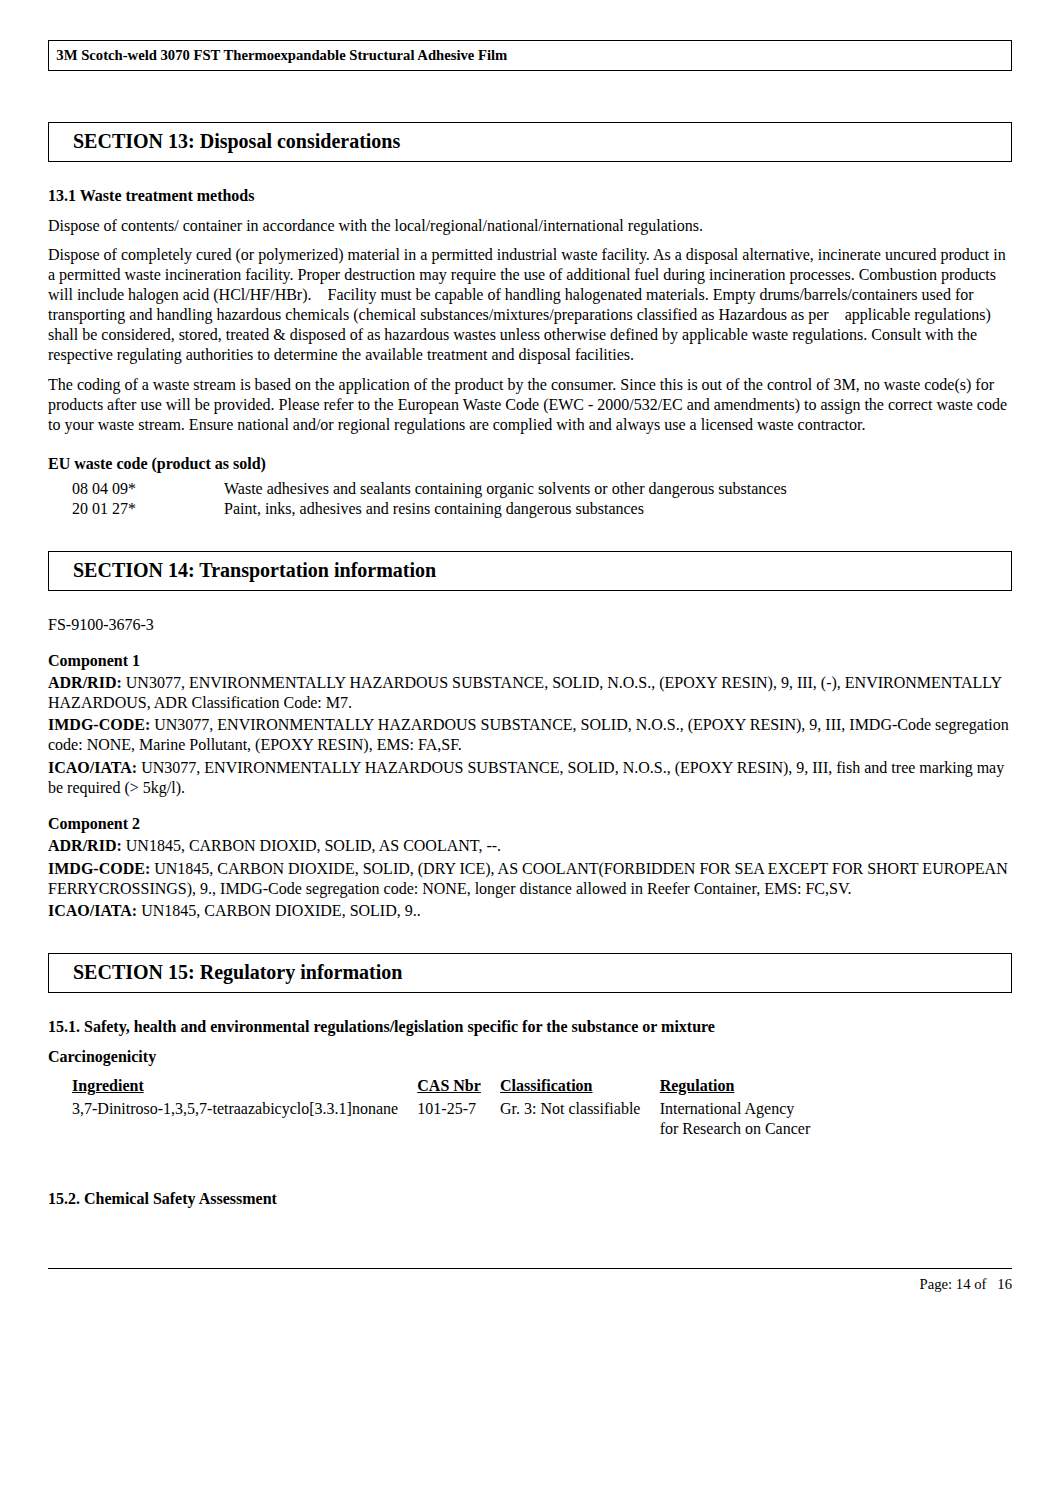3M Scotch-weld 3070 FST Thermoexpandable Structural Adhesive Film
SECTION 13: Disposal considerations
13.1 Waste treatment methods
Dispose of contents/ container in accordance with the local/regional/national/international regulations.
Dispose of completely cured (or polymerized) material in a permitted industrial waste facility. As a disposal alternative, incinerate uncured product in a permitted waste incineration facility. Proper destruction may require the use of additional fuel during incineration processes. Combustion products will include halogen acid (HCl/HF/HBr). Facility must be capable of handling halogenated materials. Empty drums/barrels/containers used for transporting and handling hazardous chemicals (chemical substances/mixtures/preparations classified as Hazardous as per applicable regulations) shall be considered, stored, treated & disposed of as hazardous wastes unless otherwise defined by applicable waste regulations. Consult with the respective regulating authorities to determine the available treatment and disposal facilities.
The coding of a waste stream is based on the application of the product by the consumer. Since this is out of the control of 3M, no waste code(s) for products after use will be provided. Please refer to the European Waste Code (EWC - 2000/532/EC and amendments) to assign the correct waste code to your waste stream. Ensure national and/or regional regulations are complied with and always use a licensed waste contractor.
EU waste code (product as sold)
| 08 04 09* | Waste adhesives and sealants containing organic solvents or other dangerous substances |
| 20 01 27* | Paint, inks, adhesives and resins containing dangerous substances |
SECTION 14: Transportation information
FS-9100-3676-3
Component 1
ADR/RID: UN3077, ENVIRONMENTALLY HAZARDOUS SUBSTANCE, SOLID, N.O.S., (EPOXY RESIN), 9, III, (-), ENVIRONMENTALLY HAZARDOUS, ADR Classification Code: M7.
IMDG-CODE: UN3077, ENVIRONMENTALLY HAZARDOUS SUBSTANCE, SOLID, N.O.S., (EPOXY RESIN), 9, III, IMDG-Code segregation code: NONE, Marine Pollutant, (EPOXY RESIN), EMS: FA,SF.
ICAO/IATA: UN3077, ENVIRONMENTALLY HAZARDOUS SUBSTANCE, SOLID, N.O.S., (EPOXY RESIN), 9, III, fish and tree marking may be required (> 5kg/l).
Component 2
ADR/RID: UN1845, CARBON DIOXID, SOLID, AS COOLANT, --.
IMDG-CODE: UN1845, CARBON DIOXIDE, SOLID, (DRY ICE), AS COOLANT(FORBIDDEN FOR SEA EXCEPT FOR SHORT EUROPEAN FERRYCROSSINGS), 9., IMDG-Code segregation code: NONE, longer distance allowed in Reefer Container, EMS: FC,SV.
ICAO/IATA: UN1845, CARBON DIOXIDE, SOLID, 9..
SECTION 15: Regulatory information
15.1. Safety, health and environmental regulations/legislation specific for the substance or mixture
Carcinogenicity
| Ingredient | CAS Nbr | Classification | Regulation |
| --- | --- | --- | --- |
| 3,7-Dinitroso-1,3,5,7-tetraazabicyclo[3.3.1]nonane | 101-25-7 | Gr. 3: Not classifiable | International Agency for Research on Cancer |
15.2. Chemical Safety Assessment
Page: 14 of 16